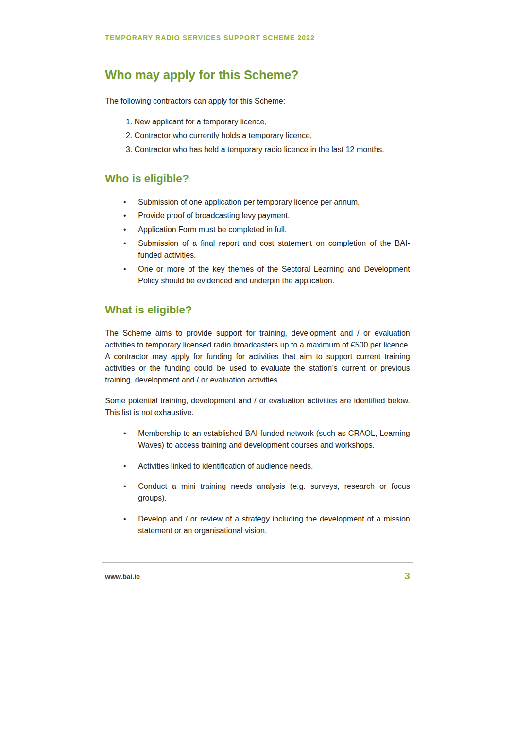Temporary Radio Services Support Scheme 2022
Who may apply for this Scheme?
The following contractors can apply for this Scheme:
New applicant for a temporary licence,
Contractor who currently holds a temporary licence,
Contractor who has held a temporary radio licence in the last 12 months.
Who is eligible?
Submission of one application per temporary licence per annum.
Provide proof of broadcasting levy payment.
Application Form must be completed in full.
Submission of a final report and cost statement on completion of the BAI-funded activities.
One or more of the key themes of the Sectoral Learning and Development Policy should be evidenced and underpin the application.
What is eligible?
The Scheme aims to provide support for training, development and / or evaluation activities to temporary licensed radio broadcasters up to a maximum of €500 per licence. A contractor may apply for funding for activities that aim to support current training activities or the funding could be used to evaluate the station’s current or previous training, development and / or evaluation activities.
Some potential training, development and / or evaluation activities are identified below. This list is not exhaustive.
Membership to an established BAI-funded network (such as CRAOL, Learning Waves) to access training and development courses and workshops.
Activities linked to identification of audience needs.
Conduct a mini training needs analysis (e.g. surveys, research or focus groups).
Develop and / or review of a strategy including the development of a mission statement or an organisational vision.
www.bai.ie 3